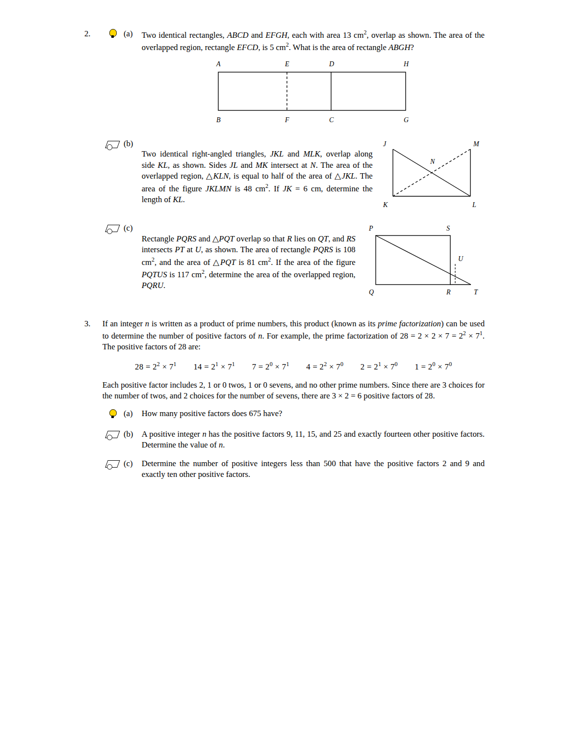2.
(a)
Two identical rectangles, ABCD and EFGH, each with area 13 cm2, overlap as shown. The area of the overlapped region, rectangle EFCD, is 5 cm2. What is the area of rectangle ABGH?
A E D H B F C G
(b)
Two identical right-angled triangles, JKL and MLK, overlap along side KL, as shown. Sides JL and MK intersect at N. The area of the overlapped region, △KLN, is equal to half of the area of △JKL. The area of the figure JKLMN is 48 cm2. If JK = 6 cm, determine the length of KL.
J M N K L
(c)
Rectangle PQRS and △PQT overlap so that R lies on QT, and RS intersects PT at U, as shown. The area of rectangle PQRS is 108 cm2, and the area of △PQT is 81 cm2. If the area of the figure PQTUS is 117 cm2, determine the area of the overlapped region, PQRU.
P S U Q R T
3.
If an integer n is written as a product of prime numbers, this product (known as its prime factorization) can be used to determine the number of positive factors of n. For example, the prime factorization of 28 = 2 × 2 × 7 = 22 × 71. The positive factors of 28 are:
28 = 22 × 71 14 = 21 × 71 7 = 20 × 71 4 = 22 × 70 2 = 21 × 70 1 = 20 × 70
Each positive factor includes 2, 1 or 0 twos, 1 or 0 sevens, and no other prime numbers. Since there are 3 choices for the number of twos, and 2 choices for the number of sevens, there are 3 × 2 = 6 positive factors of 28.
(a)
How many positive factors does 675 have?
(b)
A positive integer n has the positive factors 9, 11, 15, and 25 and exactly fourteen other positive factors. Determine the value of n.
(c)
Determine the number of positive integers less than 500 that have the positive factors 2 and 9 and exactly ten other positive factors.